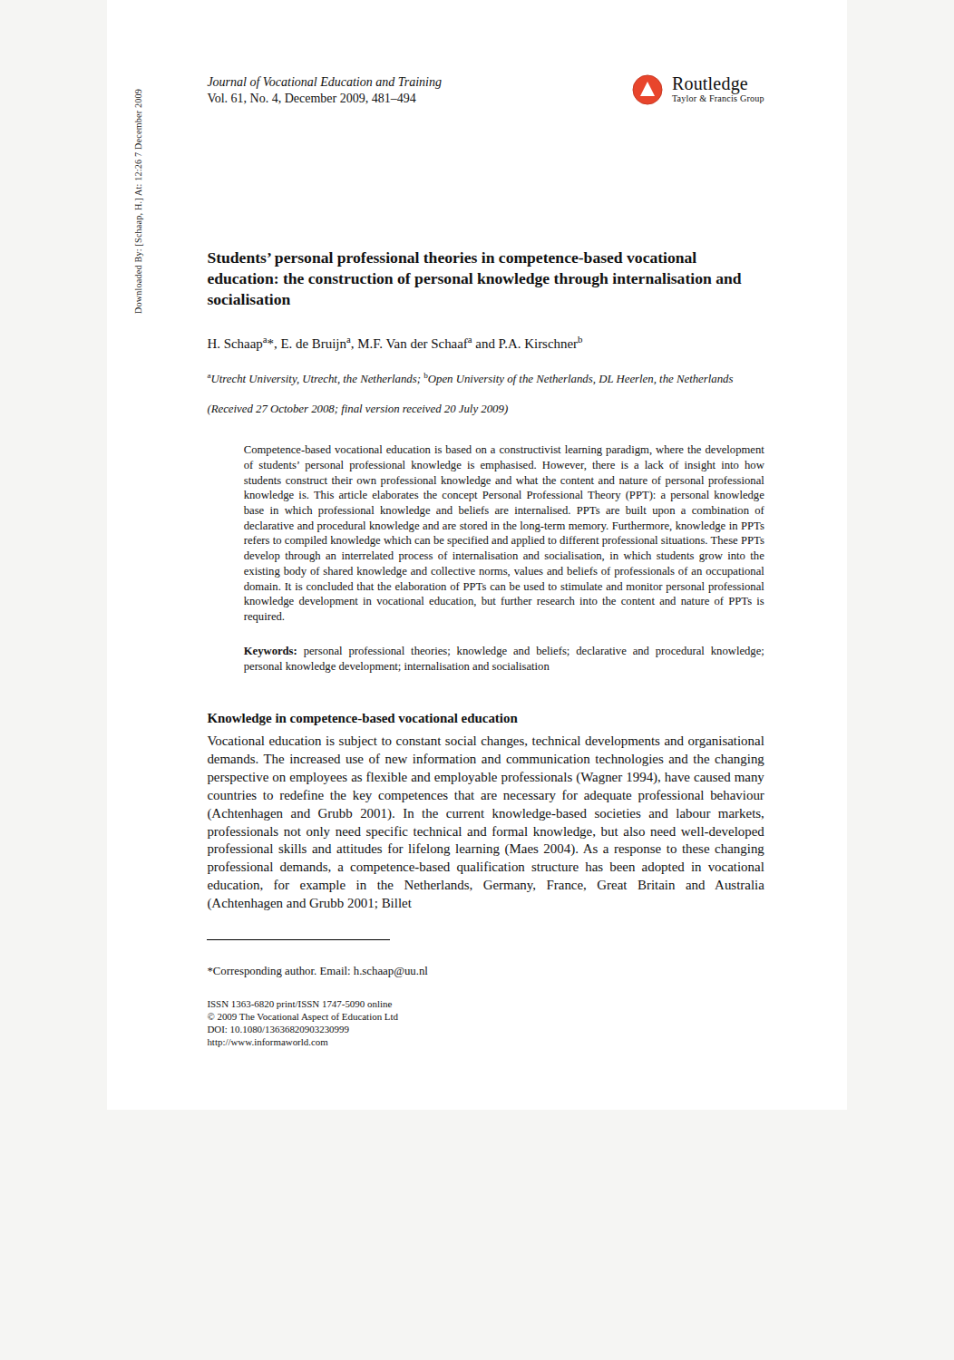Downloaded By: [Schaap, H.] At: 12:26 7 December 2009
Journal of Vocational Education and Training
Vol. 61, No. 4, December 2009, 481–494
Routledge
Taylor & Francis Group
Students’ personal professional theories in competence-based vocational education: the construction of personal knowledge through internalisation and socialisation
H. Schaapa*, E. de Bruijna, M.F. Van der Schaafa and P.A. Kirschnerb
aUtrecht University, Utrecht, the Netherlands; bOpen University of the Netherlands, DL Heerlen, the Netherlands
(Received 27 October 2008; final version received 20 July 2009)
Competence-based vocational education is based on a constructivist learning paradigm, where the development of students’ personal professional knowledge is emphasised. However, there is a lack of insight into how students construct their own professional knowledge and what the content and nature of personal professional knowledge is. This article elaborates the concept Personal Professional Theory (PPT): a personal knowledge base in which professional knowledge and beliefs are internalised. PPTs are built upon a combination of declarative and procedural knowledge and are stored in the long-term memory. Furthermore, knowledge in PPTs refers to compiled knowledge which can be specified and applied to different professional situations. These PPTs develop through an interrelated process of internalisation and socialisation, in which students grow into the existing body of shared knowledge and collective norms, values and beliefs of professionals of an occupational domain. It is concluded that the elaboration of PPTs can be used to stimulate and monitor personal professional knowledge development in vocational education, but further research into the content and nature of PPTs is required.
Keywords: personal professional theories; knowledge and beliefs; declarative and procedural knowledge; personal knowledge development; internalisation and socialisation
Knowledge in competence-based vocational education
Vocational education is subject to constant social changes, technical developments and organisational demands. The increased use of new information and communication technologies and the changing perspective on employees as flexible and employable professionals (Wagner 1994), have caused many countries to redefine the key competences that are necessary for adequate professional behaviour (Achtenhagen and Grubb 2001). In the current knowledge-based societies and labour markets, professionals not only need specific technical and formal knowledge, but also need well-developed professional skills and attitudes for lifelong learning (Maes 2004). As a response to these changing professional demands, a competence-based qualification structure has been adopted in vocational education, for example in the Netherlands, Germany, France, Great Britain and Australia (Achtenhagen and Grubb 2001; Billet
*Corresponding author. Email: h.schaap@uu.nl
ISSN 1363-6820 print/ISSN 1747-5090 online
© 2009 The Vocational Aspect of Education Ltd
DOI: 10.1080/13636820903230999
http://www.informaworld.com